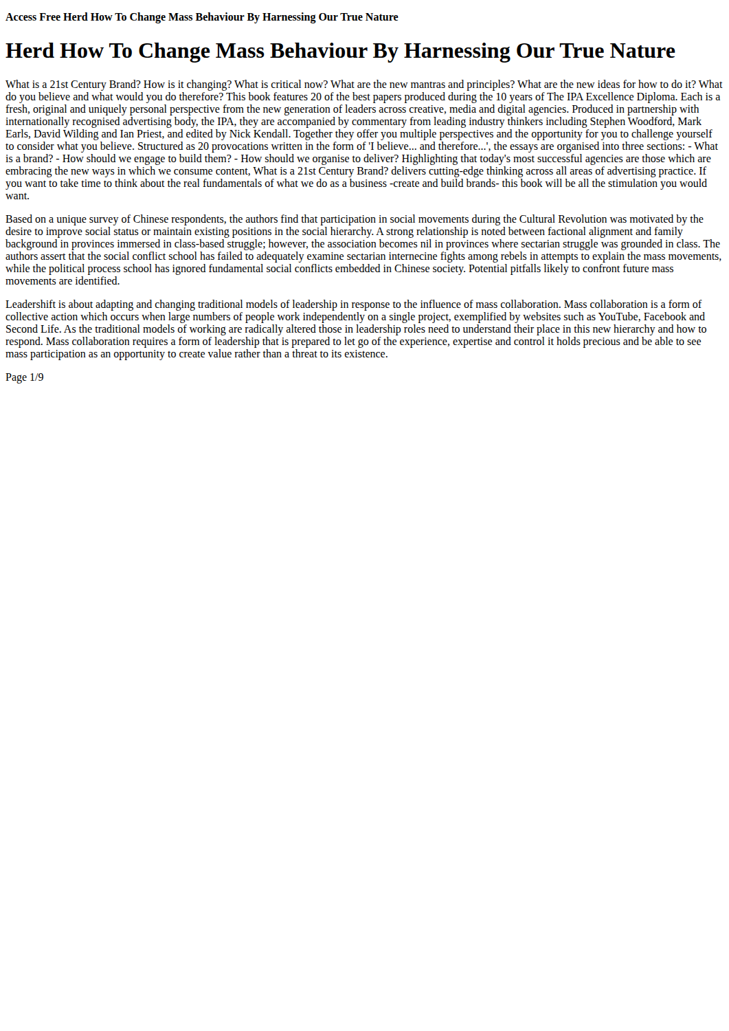Access Free Herd How To Change Mass Behaviour By Harnessing Our True Nature
Herd How To Change Mass Behaviour By Harnessing Our True Nature
What is a 21st Century Brand? How is it changing? What is critical now? What are the new mantras and principles? What are the new ideas for how to do it? What do you believe and what would you do therefore? This book features 20 of the best papers produced during the 10 years of The IPA Excellence Diploma. Each is a fresh, original and uniquely personal perspective from the new generation of leaders across creative, media and digital agencies. Produced in partnership with internationally recognised advertising body, the IPA, they are accompanied by commentary from leading industry thinkers including Stephen Woodford, Mark Earls, David Wilding and Ian Priest, and edited by Nick Kendall. Together they offer you multiple perspectives and the opportunity for you to challenge yourself to consider what you believe. Structured as 20 provocations written in the form of 'I believe... and therefore...', the essays are organised into three sections: - What is a brand? - How should we engage to build them? - How should we organise to deliver? Highlighting that today's most successful agencies are those which are embracing the new ways in which we consume content, What is a 21st Century Brand? delivers cutting-edge thinking across all areas of advertising practice. If you want to take time to think about the real fundamentals of what we do as a business -create and build brands- this book will be all the stimulation you would want.
Based on a unique survey of Chinese respondents, the authors find that participation in social movements during the Cultural Revolution was motivated by the desire to improve social status or maintain existing positions in the social hierarchy. A strong relationship is noted between factional alignment and family background in provinces immersed in class-based struggle; however, the association becomes nil in provinces where sectarian struggle was grounded in class. The authors assert that the social conflict school has failed to adequately examine sectarian internecine fights among rebels in attempts to explain the mass movements, while the political process school has ignored fundamental social conflicts embedded in Chinese society. Potential pitfalls likely to confront future mass movements are identified.
Leadershift is about adapting and changing traditional models of leadership in response to the influence of mass collaboration. Mass collaboration is a form of collective action which occurs when large numbers of people work independently on a single project, exemplified by websites such as YouTube, Facebook and Second Life. As the traditional models of working are radically altered those in leadership roles need to understand their place in this new hierarchy and how to respond. Mass collaboration requires a form of leadership that is prepared to let go of the experience, expertise and control it holds precious and be able to see mass participation as an opportunity to create value rather than a threat to its existence.
Page 1/9